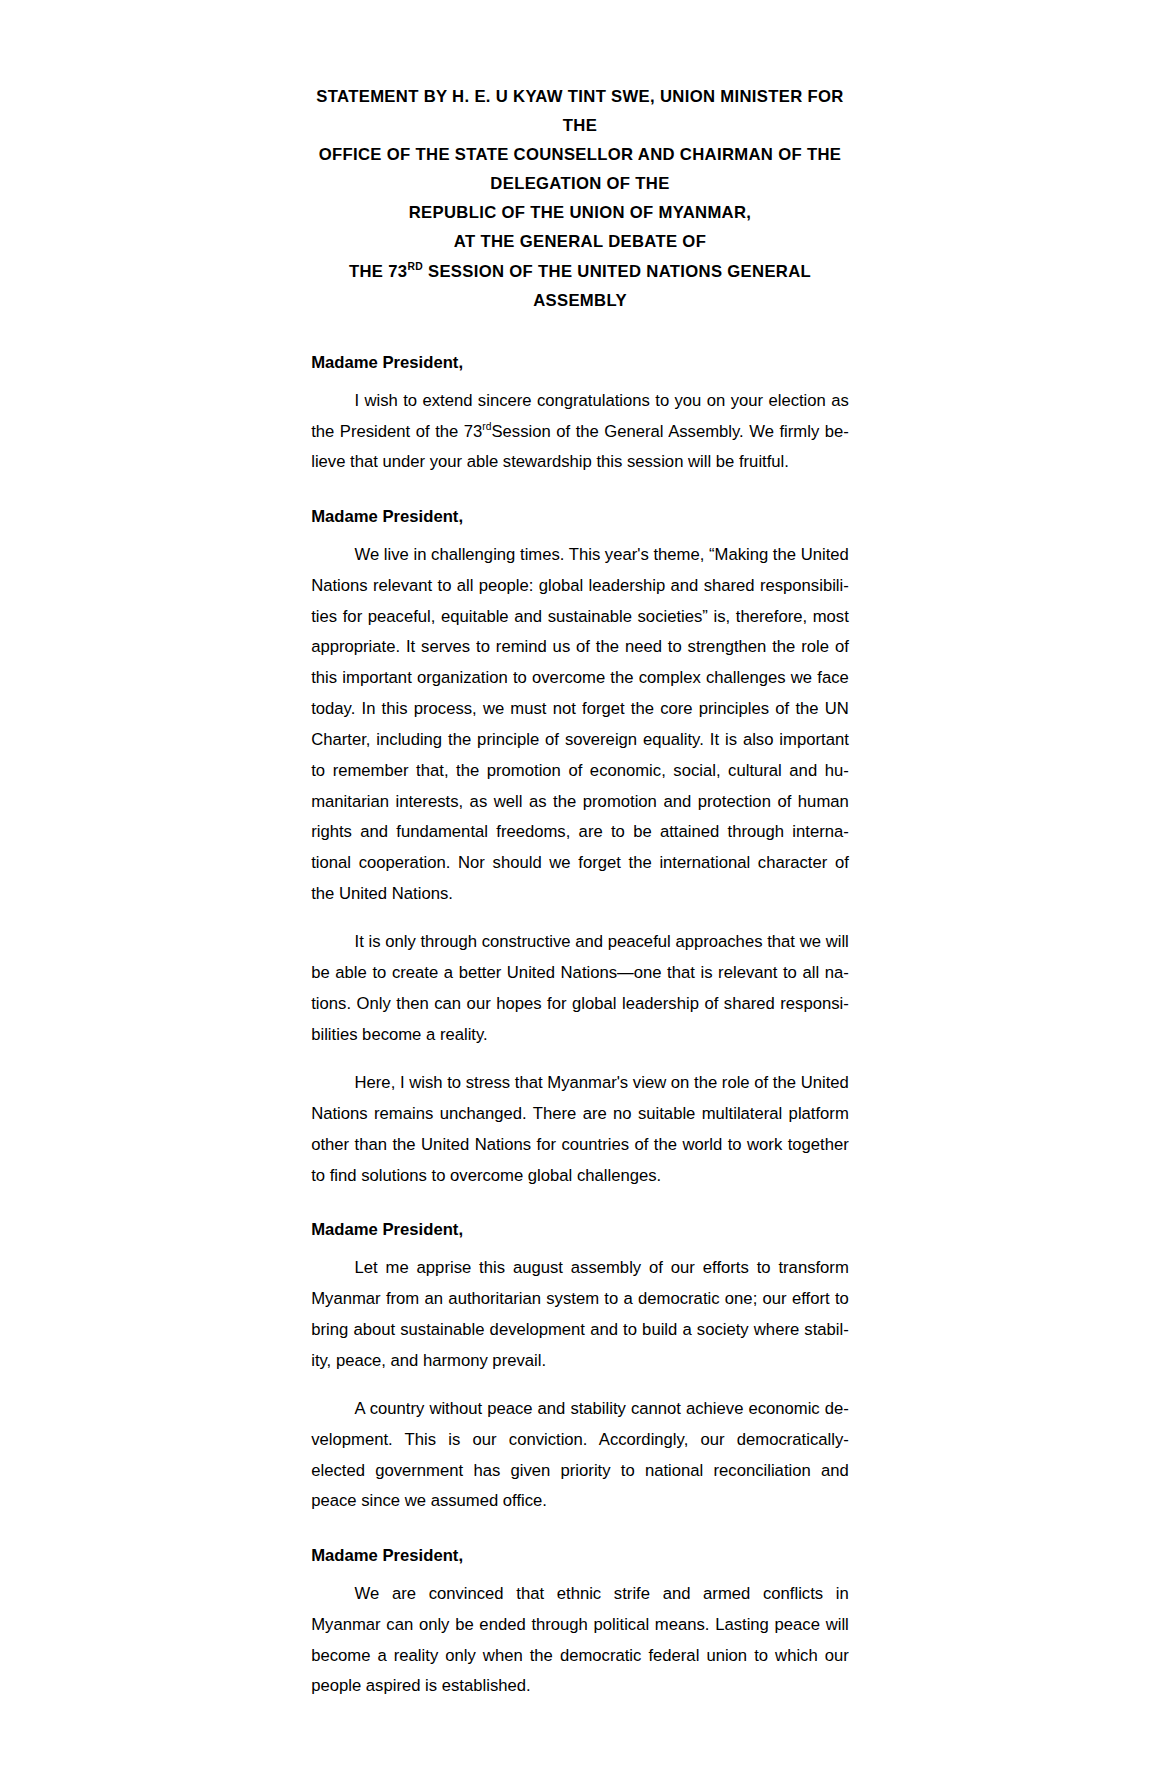STATEMENT BY H. E. U KYAW TINT SWE, UNION MINISTER FOR THE OFFICE OF THE STATE COUNSELLOR AND CHAIRMAN OF THE DELEGATION OF THE REPUBLIC OF THE UNION OF MYANMAR, AT THE GENERAL DEBATE OF THE 73RD SESSION OF THE UNITED NATIONS GENERAL ASSEMBLY
Madame President,
I wish to extend sincere congratulations to you on your election as the President of the 73rdSession of the General Assembly. We firmly believe that under your able stewardship this session will be fruitful.
Madame President,
We live in challenging times. This year's theme, “Making the United Nations relevant to all people: global leadership and shared responsibilities for peaceful, equitable and sustainable societies” is, therefore, most appropriate. It serves to remind us of the need to strengthen the role of this important organization to overcome the complex challenges we face today. In this process, we must not forget the core principles of the UN Charter, including the principle of sovereign equality. It is also important to remember that, the promotion of economic, social, cultural and humanitarian interests, as well as the promotion and protection of human rights and fundamental freedoms, are to be attained through international cooperation. Nor should we forget the international character of the United Nations.
It is only through constructive and peaceful approaches that we will be able to create a better United Nations—one that is relevant to all nations. Only then can our hopes for global leadership of shared responsibilities become a reality.
Here, I wish to stress that Myanmar's view on the role of the United Nations remains unchanged. There are no suitable multilateral platform other than the United Nations for countries of the world to work together to find solutions to overcome global challenges.
Madame President,
Let me apprise this august assembly of our efforts to transform Myanmar from an authoritarian system to a democratic one; our effort to bring about sustainable development and to build a society where stability, peace, and harmony prevail.
A country without peace and stability cannot achieve economic development. This is our conviction. Accordingly, our democratically-elected government has given priority to national reconciliation and peace since we assumed office.
Madame President,
We are convinced that ethnic strife and armed conflicts in Myanmar can only be ended through political means. Lasting peace will become a reality only when the democratic federal union to which our people aspired is established.